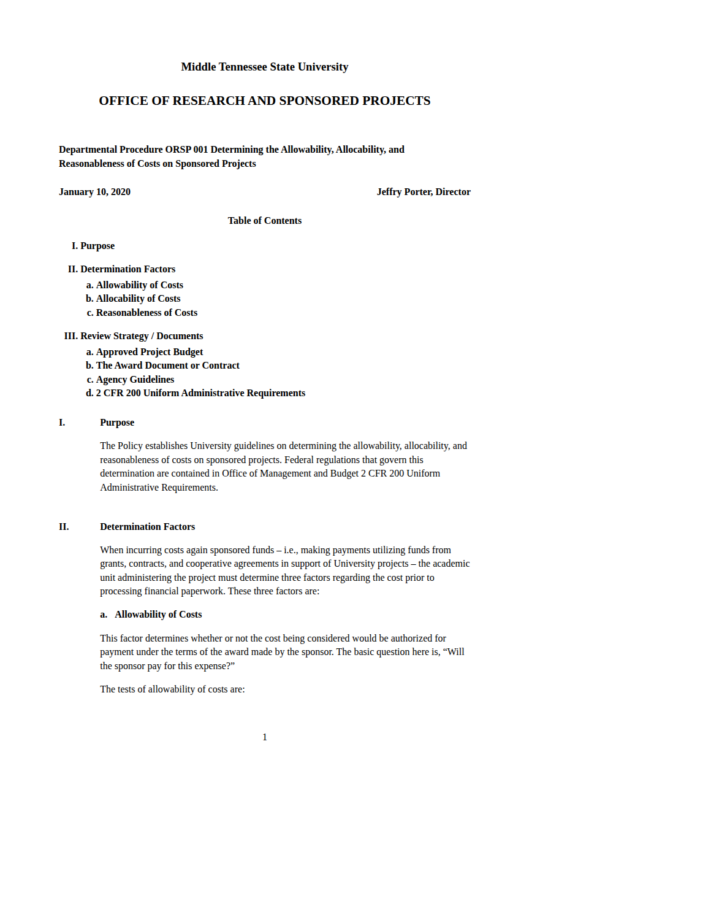Middle Tennessee State University
OFFICE OF RESEARCH AND SPONSORED PROJECTS
Departmental Procedure ORSP 001 Determining the Allowability, Allocability, and Reasonableness of Costs on Sponsored Projects
January 10, 2020 Jeffry Porter, Director
Table of Contents
Purpose
Determination Factors
Allowability of Costs
Allocability of Costs
Reasonableness of Costs
Review Strategy / Documents
Approved Project Budget
The Award Document or Contract
Agency Guidelines
2 CFR 200 Uniform Administrative Requirements
I.
Purpose
The Policy establishes University guidelines on determining the allowability, allocability, and reasonableness of costs on sponsored projects. Federal regulations that govern this determination are contained in Office of Management and Budget 2 CFR 200 Uniform Administrative Requirements.
II.
Determination Factors
When incurring costs again sponsored funds – i.e., making payments utilizing funds from grants, contracts, and cooperative agreements in support of University projects – the academic unit administering the project must determine three factors regarding the cost prior to processing financial paperwork. These three factors are:
a. Allowability of Costs
This factor determines whether or not the cost being considered would be authorized for payment under the terms of the award made by the sponsor. The basic question here is, “Will the sponsor pay for this expense?”
The tests of allowability of costs are:
1